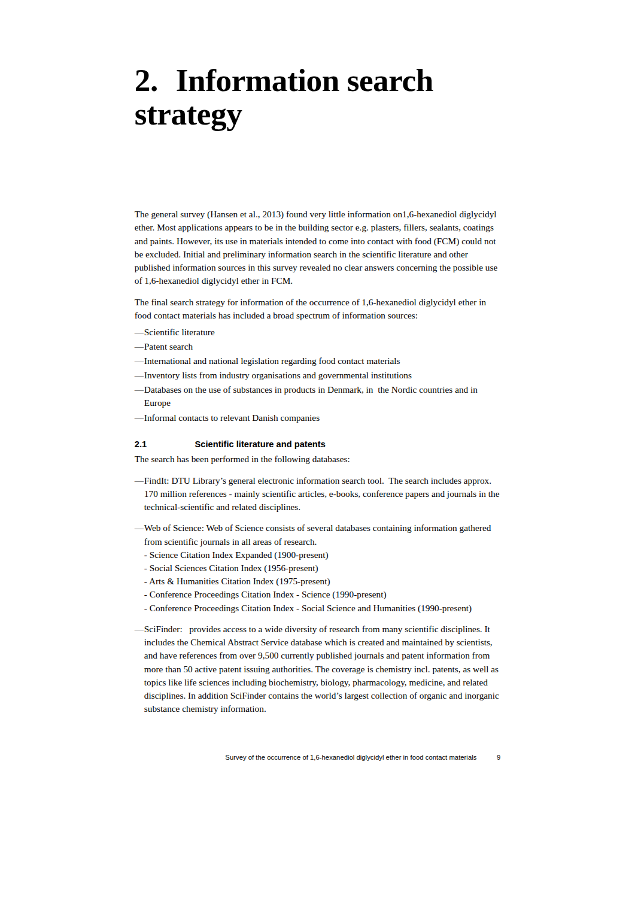2. Information search strategy
The general survey (Hansen et al., 2013) found very little information on1,6-hexanediol diglycidyl ether. Most applications appears to be in the building sector e.g. plasters, fillers, sealants, coatings and paints. However, its use in materials intended to come into contact with food (FCM) could not be excluded. Initial and preliminary information search in the scientific literature and other published information sources in this survey revealed no clear answers concerning the possible use of 1,6-hexanediol diglycidyl ether in FCM.
The final search strategy for information of the occurrence of 1,6-hexanediol diglycidyl ether in food contact materials has included a broad spectrum of information sources:
Scientific literature
Patent search
International and national legislation regarding food contact materials
Inventory lists from industry organisations and governmental institutions
Databases on the use of substances in products in Denmark, in the Nordic countries and in Europe
Informal contacts to relevant Danish companies
2.1 Scientific literature and patents
The search has been performed in the following databases:
FindIt: DTU Library’s general electronic information search tool. The search includes approx. 170 million references - mainly scientific articles, e-books, conference papers and journals in the technical-scientific and related disciplines.
Web of Science: Web of Science consists of several databases containing information gathered from scientific journals in all areas of research.
- Science Citation Index Expanded (1900-present)
- Social Sciences Citation Index (1956-present)
- Arts & Humanities Citation Index (1975-present)
- Conference Proceedings Citation Index - Science (1990-present)
- Conference Proceedings Citation Index - Social Science and Humanities (1990-present)
SciFinder: provides access to a wide diversity of research from many scientific disciplines. It includes the Chemical Abstract Service database which is created and maintained by scientists, and have references from over 9,500 currently published journals and patent information from more than 50 active patent issuing authorities. The coverage is chemistry incl. patents, as well as topics like life sciences including biochemistry, biology, pharmacology, medicine, and related disciplines. In addition SciFinder contains the world’s largest collection of organic and inorganic substance chemistry information.
Survey of the occurrence of 1,6-hexanediol diglycidyl ether in food contact materials9